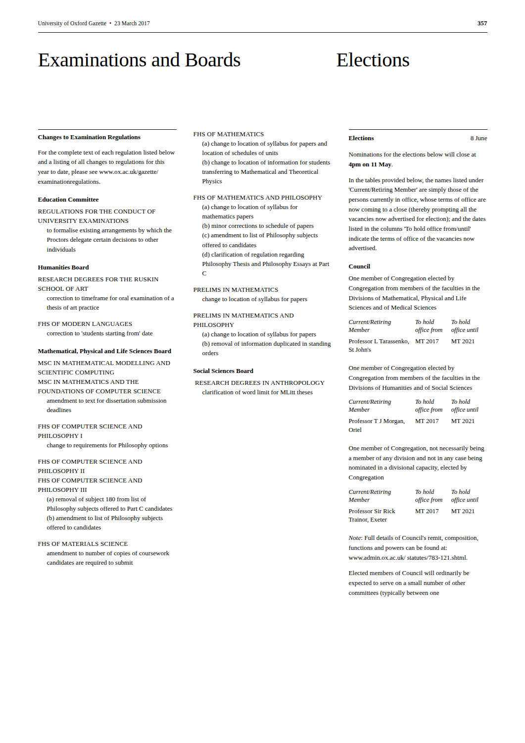University of Oxford Gazette • 23 March 2017
357
Examinations and Boards
Elections
Changes to Examination Regulations
For the complete text of each regulation listed below and a listing of all changes to regulations for this year to date, please see www.ox.ac.uk/gazette/ examinationregulations.
Education Committee
Regulations for the conduct of University Examinations to formalise existing arrangements by which the Proctors delegate certain decisions to other individuals
Humanities Board
Research Degrees for the Ruskin School of Art correction to timeframe for oral examination of a thesis of art practice
FHS of Modern Languages correction to 'students starting from' date
Mathematical, Physical and Life Sciences Board
MSc in Mathematical Modelling and Scientific Computing MSc in Mathematics and the Foundations of Computer Science amendment to text for dissertation submission deadlines
FHS of Computer Science and Philosophy I change to requirements for Philosophy options
FHS of Computer Science and Philosophy II FHS of Computer Science and Philosophy III (a) removal of subject 180 from list of Philosophy subjects offered to Part C candidates (b) amendment to list of Philosophy subjects offered to candidates
FHS of Materials Science amendment to number of copies of coursework candidates are required to submit
FHS of Mathematics (a) change to location of syllabus for papers and location of schedules of units (b) change to location of information for students transferring to Mathematical and Theoretical Physics
FHS of Mathematics and Philosophy (a) change to location of syllabus for mathematics papers (b) minor corrections to schedule of papers (c) amendment to list of Philosophy subjects offered to candidates (d) clarification of regulation regarding Philosophy Thesis and Philosophy Essays at Part C
Prelims in Mathematics change to location of syllabus for papers
Prelims in Mathematics and Philosophy (a) change to location of syllabus for papers (b) removal of information duplicated in standing orders
Social Sciences Board
Research Degrees in Anthropology clarification of word limit for MLitt theses
Elections 8 June
Nominations for the elections below will close at 4pm on 11 May.
In the tables provided below, the names listed under 'Current/Retiring Member' are simply those of the persons currently in office, whose terms of office are now coming to a close (thereby prompting all the vacancies now advertised for election); and the dates listed in the columns 'To hold office from/until' indicate the terms of office of the vacancies now advertised.
Council
One member of Congregation elected by Congregation from members of the faculties in the Divisions of Mathematical, Physical and Life Sciences and of Medical Sciences
| Current/Retiring Member | To hold office from | To hold office until |
| --- | --- | --- |
| Professor L Tarassenko, St John's | MT 2017 | MT 2021 |
One member of Congregation elected by Congregation from members of the faculties in the Divisions of Humanities and of Social Sciences
| Current/Retiring Member | To hold office from | To hold office until |
| --- | --- | --- |
| Professor T J Morgan, Oriel | MT 2017 | MT 2021 |
One member of Congregation, not necessarily being a member of any division and not in any case being nominated in a divisional capacity, elected by Congregation
| Current/Retiring Member | To hold office from | To hold office until |
| --- | --- | --- |
| Professor Sir Rick Trainor, Exeter | MT 2017 | MT 2021 |
Note: Full details of Council's remit, composition, functions and powers can be found at: www.admin.ox.ac.uk/ statutes/783-121.shtml.
Elected members of Council will ordinarily be expected to serve on a small number of other committees (typically between one